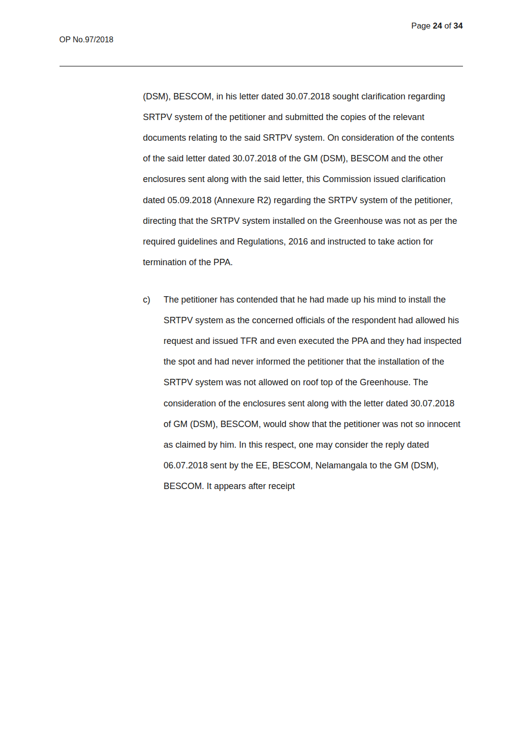Page 24 of 34
OP No.97/2018
(DSM), BESCOM, in his letter dated 30.07.2018 sought clarification regarding SRTPV system of the petitioner and submitted the copies of the relevant documents relating to the said SRTPV system. On consideration of the contents of the said letter dated 30.07.2018 of the GM (DSM), BESCOM and the other enclosures sent along with the said letter, this Commission issued clarification dated 05.09.2018 (Annexure R2) regarding the SRTPV system of the petitioner, directing that the SRTPV system installed on the Greenhouse was not as per the required guidelines and Regulations, 2016 and instructed to take action for termination of the PPA.
c)
The petitioner has contended that he had made up his mind to install the SRTPV system as the concerned officials of the respondent had allowed his request and issued TFR and even executed the PPA and they had inspected the spot and had never informed the petitioner that the installation of the SRTPV system was not allowed on roof top of the Greenhouse. The consideration of the enclosures sent along with the letter dated 30.07.2018 of GM (DSM), BESCOM, would show that the petitioner was not so innocent as claimed by him. In this respect, one may consider the reply dated 06.07.2018 sent by the EE, BESCOM, Nelamangala to the GM (DSM), BESCOM. It appears after receipt